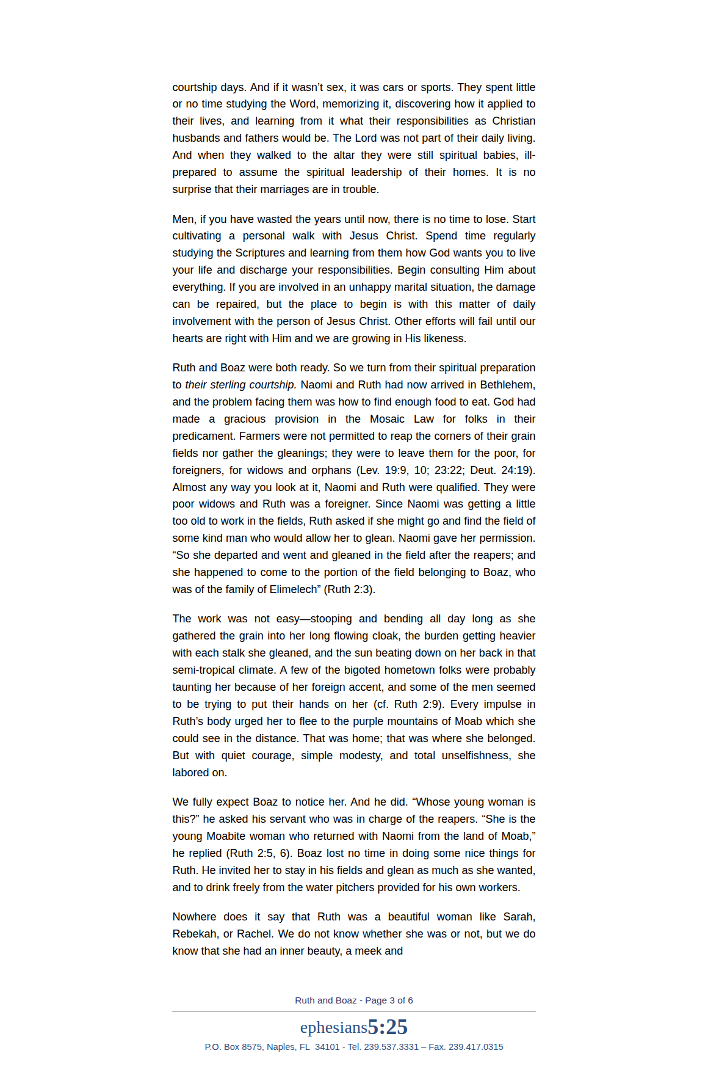courtship days. And if it wasn’t sex, it was cars or sports. They spent little or no time studying the Word, memorizing it, discovering how it applied to their lives, and learning from it what their responsibilities as Christian husbands and fathers would be. The Lord was not part of their daily living. And when they walked to the altar they were still spiritual babies, ill-prepared to assume the spiritual leadership of their homes. It is no surprise that their marriages are in trouble.
Men, if you have wasted the years until now, there is no time to lose. Start cultivating a personal walk with Jesus Christ. Spend time regularly studying the Scriptures and learning from them how God wants you to live your life and discharge your responsibilities. Begin consulting Him about everything. If you are involved in an unhappy marital situation, the damage can be repaired, but the place to begin is with this matter of daily involvement with the person of Jesus Christ. Other efforts will fail until our hearts are right with Him and we are growing in His likeness.
Ruth and Boaz were both ready. So we turn from their spiritual preparation to their sterling courtship. Naomi and Ruth had now arrived in Bethlehem, and the problem facing them was how to find enough food to eat. God had made a gracious provision in the Mosaic Law for folks in their predicament. Farmers were not permitted to reap the corners of their grain fields nor gather the gleanings; they were to leave them for the poor, for foreigners, for widows and orphans (Lev. 19:9, 10; 23:22; Deut. 24:19). Almost any way you look at it, Naomi and Ruth were qualified. They were poor widows and Ruth was a foreigner. Since Naomi was getting a little too old to work in the fields, Ruth asked if she might go and find the field of some kind man who would allow her to glean. Naomi gave her permission. “So she departed and went and gleaned in the field after the reapers; and she happened to come to the portion of the field belonging to Boaz, who was of the family of Elimelech” (Ruth 2:3).
The work was not easy—stooping and bending all day long as she gathered the grain into her long flowing cloak, the burden getting heavier with each stalk she gleaned, and the sun beating down on her back in that semi-tropical climate. A few of the bigoted hometown folks were probably taunting her because of her foreign accent, and some of the men seemed to be trying to put their hands on her (cf. Ruth 2:9). Every impulse in Ruth’s body urged her to flee to the purple mountains of Moab which she could see in the distance. That was home; that was where she belonged. But with quiet courage, simple modesty, and total unselfishness, she labored on.
We fully expect Boaz to notice her. And he did. “Whose young woman is this?” he asked his servant who was in charge of the reapers. “She is the young Moabite woman who returned with Naomi from the land of Moab,” he replied (Ruth 2:5, 6). Boaz lost no time in doing some nice things for Ruth. He invited her to stay in his fields and glean as much as she wanted, and to drink freely from the water pitchers provided for his own workers.
Nowhere does it say that Ruth was a beautiful woman like Sarah, Rebekah, or Rachel. We do not know whether she was or not, but we do know that she had an inner beauty, a meek and
Ruth and Boaz - Page 3 of 6
ephesians 5:25
P.O. Box 8575, Naples, FL 34101 - Tel. 239.537.3331 – Fax. 239.417.0315